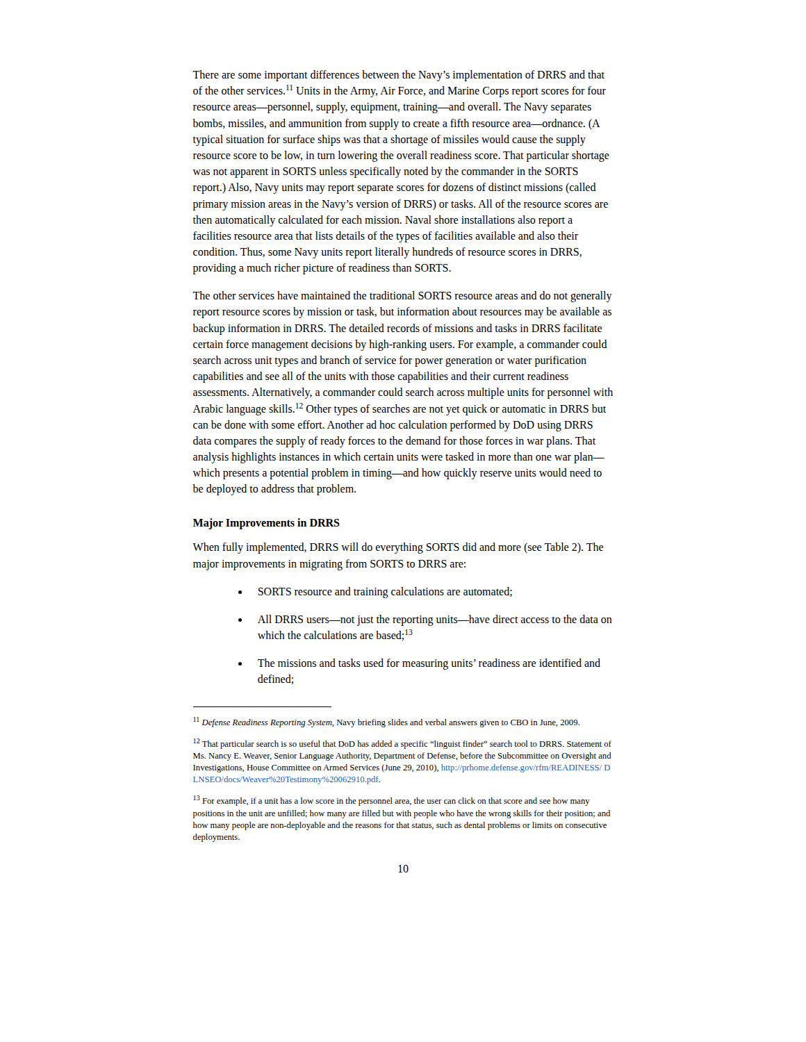There are some important differences between the Navy’s implementation of DRRS and that of the other services.11 Units in the Army, Air Force, and Marine Corps report scores for four resource areas—personnel, supply, equipment, training—and overall. The Navy separates bombs, missiles, and ammunition from supply to create a fifth resource area—ordnance. (A typical situation for surface ships was that a shortage of missiles would cause the supply resource score to be low, in turn lowering the overall readiness score. That particular shortage was not apparent in SORTS unless specifically noted by the commander in the SORTS report.) Also, Navy units may report separate scores for dozens of distinct missions (called primary mission areas in the Navy’s version of DRRS) or tasks. All of the resource scores are then automatically calculated for each mission. Naval shore installations also report a facilities resource area that lists details of the types of facilities available and also their condition. Thus, some Navy units report literally hundreds of resource scores in DRRS, providing a much richer picture of readiness than SORTS.
The other services have maintained the traditional SORTS resource areas and do not generally report resource scores by mission or task, but information about resources may be available as backup information in DRRS. The detailed records of missions and tasks in DRRS facilitate certain force management decisions by high-ranking users. For example, a commander could search across unit types and branch of service for power generation or water purification capabilities and see all of the units with those capabilities and their current readiness assessments. Alternatively, a commander could search across multiple units for personnel with Arabic language skills.12 Other types of searches are not yet quick or automatic in DRRS but can be done with some effort. Another ad hoc calculation performed by DoD using DRRS data compares the supply of ready forces to the demand for those forces in war plans. That analysis highlights instances in which certain units were tasked in more than one war plan—which presents a potential problem in timing—and how quickly reserve units would need to be deployed to address that problem.
Major Improvements in DRRS
When fully implemented, DRRS will do everything SORTS did and more (see Table 2). The major improvements in migrating from SORTS to DRRS are:
SORTS resource and training calculations are automated;
All DRRS users—not just the reporting units—have direct access to the data on which the calculations are based;13
The missions and tasks used for measuring units’ readiness are identified and defined;
11 Defense Readiness Reporting System, Navy briefing slides and verbal answers given to CBO in June, 2009.
12 That particular search is so useful that DoD has added a specific “linguist finder” search tool to DRRS. Statement of Ms. Nancy E. Weaver, Senior Language Authority, Department of Defense, before the Subcommittee on Oversight and Investigations, House Committee on Armed Services (June 29, 2010), http://prhome.defense.gov/rfm/READINESS/ DLNSEO/docs/Weaver%20Testimony%20062910.pdf.
13 For example, if a unit has a low score in the personnel area, the user can click on that score and see how many positions in the unit are unfilled; how many are filled but with people who have the wrong skills for their position; and how many people are non-deployable and the reasons for that status, such as dental problems or limits on consecutive deployments.
10